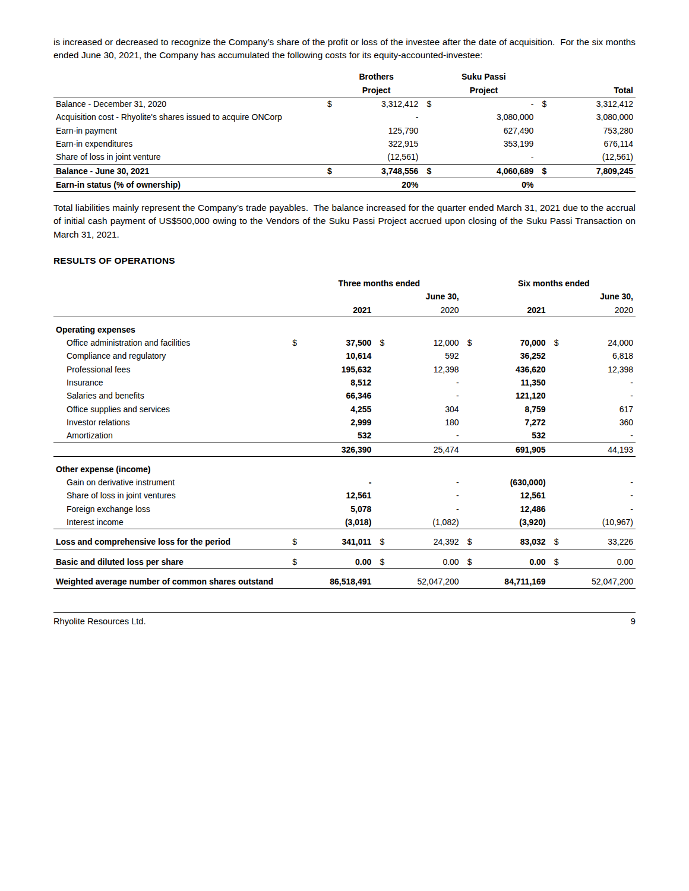is increased or decreased to recognize the Company’s share of the profit or loss of the investee after the date of acquisition. For the six months ended June 30, 2021, the Company has accumulated the following costs for its equity-accounted-investee:
| | | Brothers | | Suku Passi | | |
| | | Project | | Project | | Total |
| Balance - December 31, 2020 | $ | 3,312,412 | $ | - | $ | 3,312,412 |
| Acquisition cost - Rhyolite's shares issued to acquire ONCorp | | - | | 3,080,000 | | 3,080,000 |
| Earn-in payment | | 125,790 | | 627,490 | | 753,280 |
| Earn-in expenditures | | 322,915 | | 353,199 | | 676,114 |
| Share of loss in joint venture | | (12,561) | | - | | (12,561) |
| Balance - June 30, 2021 | $ | 3,748,556 | $ | 4,060,689 | $ | 7,809,245 |
| Earn-in status (% of ownership) | | 20% | | 0% | | |
Total liabilities mainly represent the Company’s trade payables. The balance increased for the quarter ended March 31, 2021 due to the accrual of initial cash payment of US$500,000 owing to the Vendors of the Suku Passi Project accrued upon closing of the Suku Passi Transaction on March 31, 2021.
RESULTS OF OPERATIONS
| | | Three months ended | | Six months ended |
| | | June 30, | | June 30, |
| | | 2021 | | 2020 | | 2021 | | 2020 |
| Operating expenses | | | | | | | | |
| Office administration and facilities | $ | 37,500 | $ | 12,000 | $ | 70,000 | $ | 24,000 |
| Compliance and regulatory | | 10,614 | | 592 | | 36,252 | | 6,818 |
| Professional fees | | 195,632 | | 12,398 | | 436,620 | | 12,398 |
| Insurance | | 8,512 | | - | | 11,350 | | - |
| Salaries and benefits | | 66,346 | | - | | 121,120 | | - |
| Office supplies and services | | 4,255 | | 304 | | 8,759 | | 617 |
| Investor relations | | 2,999 | | 180 | | 7,272 | | 360 |
| Amortization | | 532 | | - | | 532 | | - |
| | | 326,390 | | 25,474 | | 691,905 | | 44,193 |
| Other expense (income) | | | | | | | | |
| Gain on derivative instrument | | - | | - | | (630,000) | | - |
| Share of loss in joint ventures | | 12,561 | | - | | 12,561 | | - |
| Foreign exchange loss | | 5,078 | | - | | 12,486 | | - |
| Interest income | | (3,018) | | (1,082) | | (3,920) | | (10,967) |
| Loss and comprehensive loss for the period | $ | 341,011 | $ | 24,392 | $ | 83,032 | $ | 33,226 |
| Basic and diluted loss per share | $ | 0.00 | $ | 0.00 | $ | 0.00 | $ | 0.00 |
| Weighted average number of common shares outstand | | 86,518,491 | | 52,047,200 | | 84,711,169 | | 52,047,200 |
Rhyolite Resources Ltd. 9